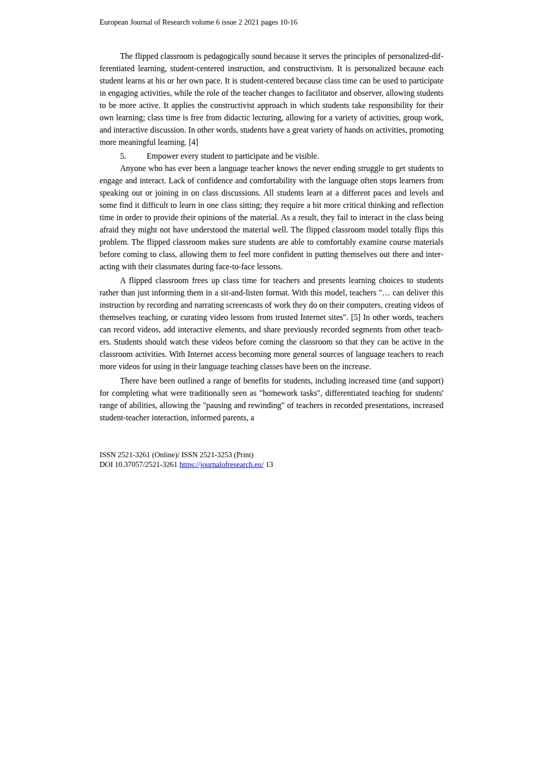European Journal of Research volume 6 issue 2 2021 pages 10-16
The flipped classroom is pedagogically sound because it serves the principles of personalized-differentiated learning, student-centered instruction, and constructivism. It is personalized because each student learns at his or her own pace. It is student-centered because class time can be used to participate in engaging activities, while the role of the teacher changes to facilitator and observer, allowing students to be more active. It applies the constructivist approach in which students take responsibility for their own learning; class time is free from didactic lecturing, allowing for a variety of activities, group work, and interactive discussion. In other words, students have a great variety of hands on activities, promoting more meaningful learning. [4]
5. Empower every student to participate and be visible.
Anyone who has ever been a language teacher knows the never ending struggle to get students to engage and interact. Lack of confidence and comfortability with the language often stops learners from speaking out or joining in on class discussions. All students learn at a different paces and levels and some find it difficult to learn in one class sitting; they require a bit more critical thinking and reflection time in order to provide their opinions of the material. As a result, they fail to interact in the class being afraid they might not have understood the material well. The flipped classroom model totally flips this problem. The flipped classroom makes sure students are able to comfortably examine course materials before coming to class, allowing them to feel more confident in putting themselves out there and interacting with their classmates during face-to-face lessons.
A flipped classroom frees up class time for teachers and presents learning choices to students rather than just informing them in a sit-and-listen format. With this model, teachers "… can deliver this instruction by recording and narrating screencasts of work they do on their computers, creating videos of themselves teaching, or curating video lessons from trusted Internet sites". [5] In other words, teachers can record videos, add interactive elements, and share previously recorded segments from other teachers. Students should watch these videos before coming the classroom so that they can be active in the classroom activities. With Internet access becoming more general sources of language teachers to reach more videos for using in their language teaching classes have been on the increase.
There have been outlined a range of benefits for students, including increased time (and support) for completing what were traditionally seen as "homework tasks", differentiated teaching for students' range of abilities, allowing the "pausing and rewinding" of teachers in recorded presentations, increased student-teacher interaction, informed parents, a
ISSN 2521-3261 (Online)/ ISSN 2521-3253 (Print)
DOI 10.37057/2521-3261 https://journalofresearch.eu/ 13